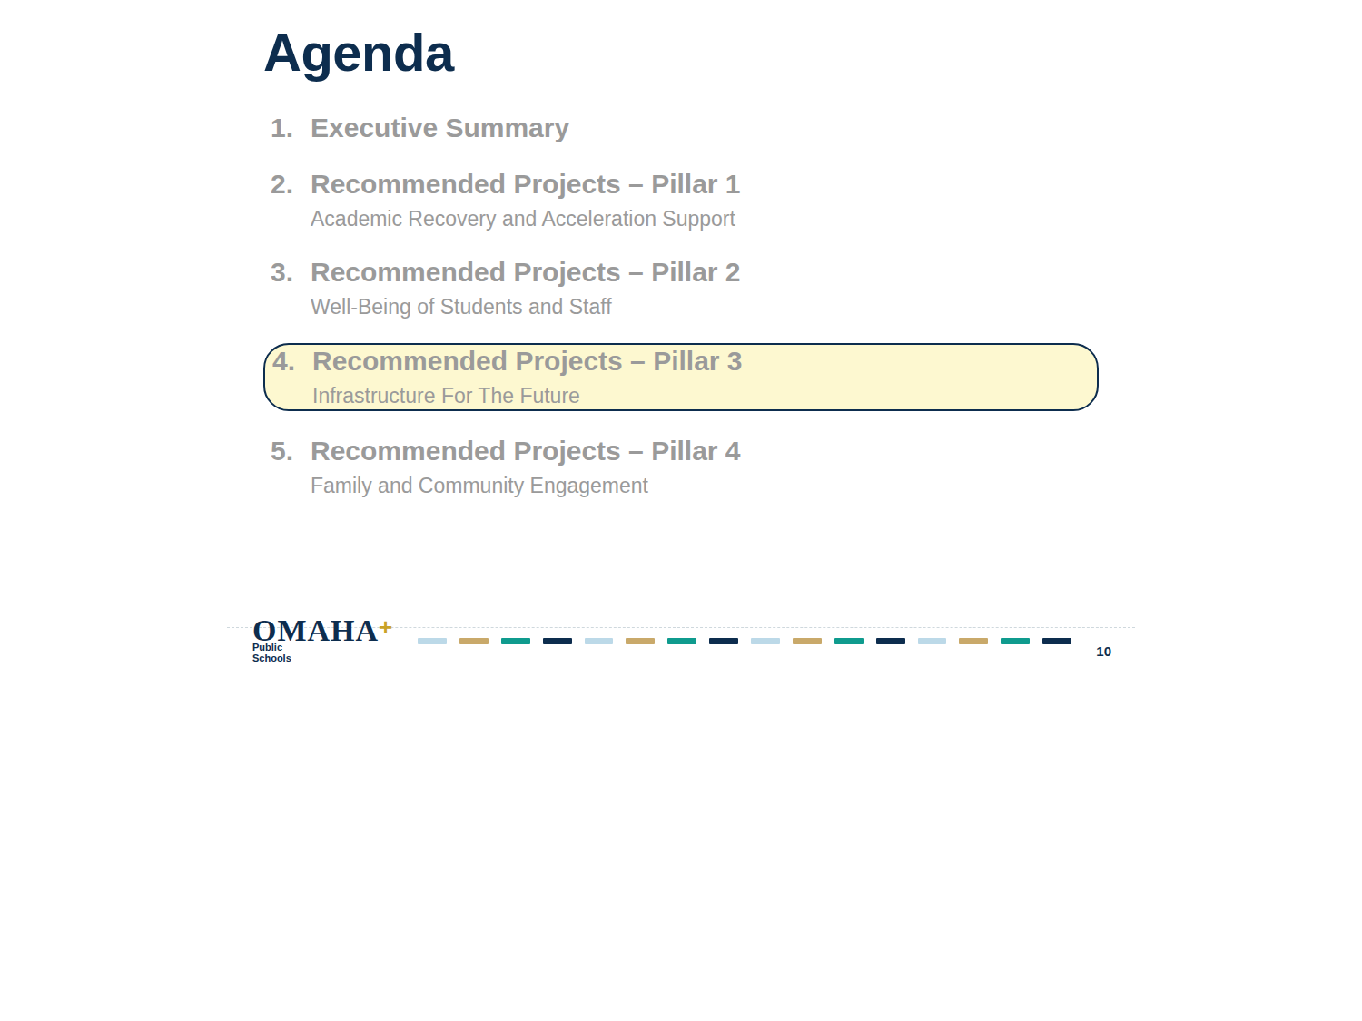Agenda
1. Executive Summary
2. Recommended Projects – Pillar 1 Academic Recovery and Acceleration Support
3. Recommended Projects – Pillar 2 Well-Being of Students and Staff
4. Recommended Projects – Pillar 3 Infrastructure For The Future
5. Recommended Projects – Pillar 4 Family and Community Engagement
OMAHA+
Public
Schools
10